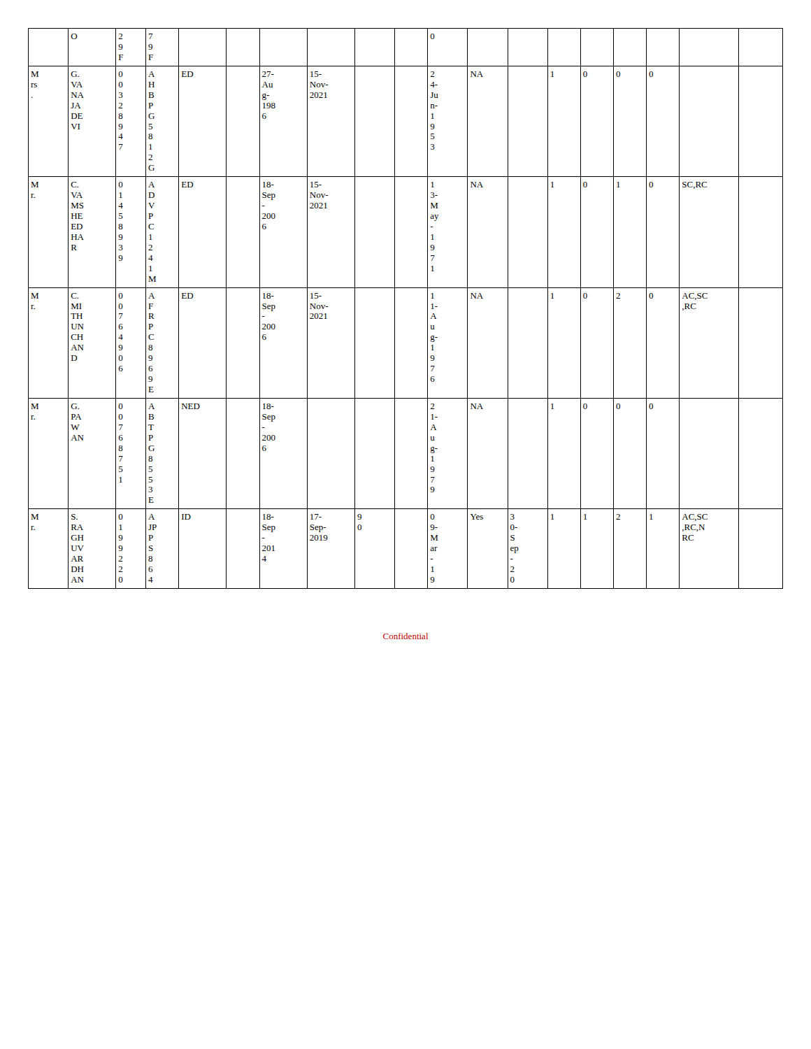| | O | 2 9 F | 7 9 F | | | | | | | 0 | | | | | | | | |
| M rs . | G. VA NA JA DE VI | 0 0 3 2 8 9 4 7 | A H B P G 5 8 1 2 G | ED | | 27- Au g- 198 6 | 15- Nov- 2021 | | | 2 4- Ju n- 1 9 5 3 | NA | | 1 | 0 | 0 | 0 | | |
| M r. | C. VA MS HE ED HA R | 0 1 4 5 8 9 3 9 | A D V P C 1 2 4 1 M | ED | | 18- Sep - 200 6 | 15- Nov- 2021 | | | 1 3- M ay - 1 9 7 1 | NA | | 1 | 0 | 1 | 0 | SC,RC | |
| M r. | C. MI TH UN CH AN D | 0 0 7 6 4 9 0 6 | A F R P C 8 9 6 9 E | ED | | 18- Sep - 200 6 | 15- Nov- 2021 | | | 1 1- A u g- 1 9 7 6 | NA | | 1 | 0 | 2 | 0 | AC,SC ,RC | |
| M r. | G. PA W AN | 0 0 7 6 8 7 5 1 | A B T P G 8 5 5 3 E | NED | | 18- Sep - 200 6 | | | | 2 1- A u g- 1 9 7 9 | NA | | 1 | 0 | 0 | 0 | | |
| M r. | S. RA GH UV AR DH AN | 0 1 9 9 2 2 0 | A JP P S 8 6 4 | ID | | 18- Sep - 201 4 | 17- Sep- 2019 | 9 0 | | 0 9- M ar - 1 9 | Yes | 3 0- S ep - 2 0 | 1 | 1 | 2 | 1 | AC,SC ,RC,N RC | |
Confidential